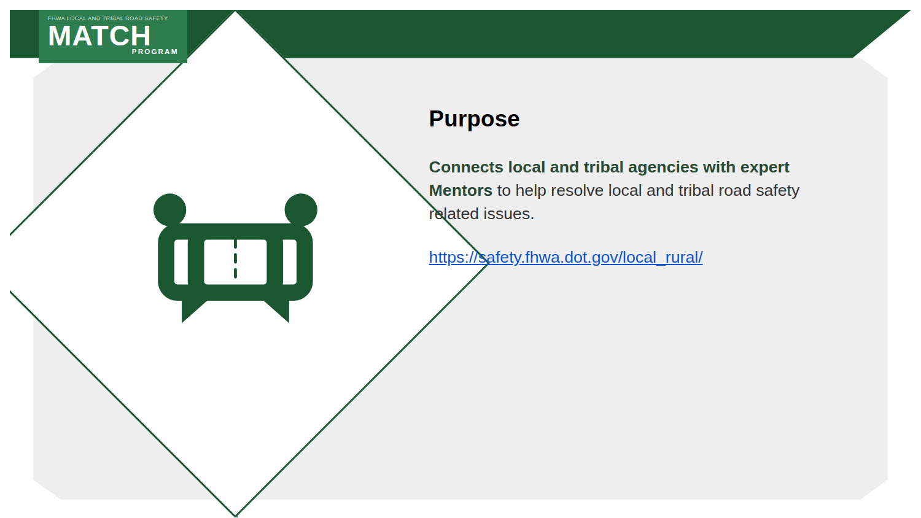FHWA LOCAL AND TRIBAL ROAD SAFETY
MATCH
PROGRAM
Purpose
Connects local and tribal agencies with expert Mentors to help resolve local and tribal road safety related issues.
https://safety.fhwa.dot.gov/local_rural/